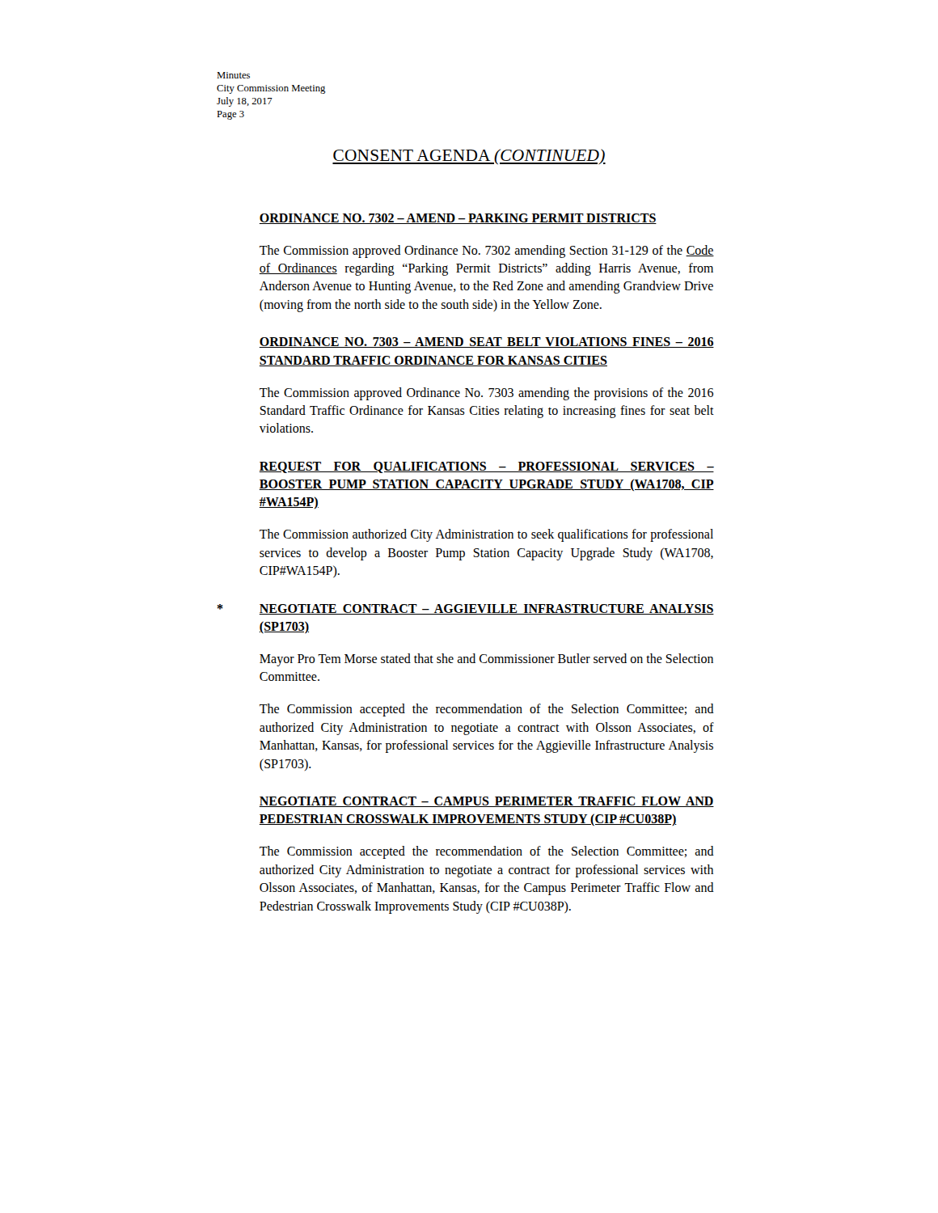Minutes
City Commission Meeting
July 18, 2017
Page 3
CONSENT AGENDA (CONTINUED)
ORDINANCE NO. 7302 – AMEND – PARKING PERMIT DISTRICTS
The Commission approved Ordinance No. 7302 amending Section 31-129 of the Code of Ordinances regarding “Parking Permit Districts” adding Harris Avenue, from Anderson Avenue to Hunting Avenue, to the Red Zone and amending Grandview Drive (moving from the north side to the south side) in the Yellow Zone.
ORDINANCE NO. 7303 – AMEND SEAT BELT VIOLATIONS FINES – 2016 STANDARD TRAFFIC ORDINANCE FOR KANSAS CITIES
The Commission approved Ordinance No. 7303 amending the provisions of the 2016 Standard Traffic Ordinance for Kansas Cities relating to increasing fines for seat belt violations.
REQUEST FOR QUALIFICATIONS – PROFESSIONAL SERVICES – BOOSTER PUMP STATION CAPACITY UPGRADE STUDY (WA1708, CIP #WA154P)
The Commission authorized City Administration to seek qualifications for professional services to develop a Booster Pump Station Capacity Upgrade Study (WA1708, CIP#WA154P).
*
NEGOTIATE CONTRACT – AGGIEVILLE INFRASTRUCTURE ANALYSIS (SP1703)
Mayor Pro Tem Morse stated that she and Commissioner Butler served on the Selection Committee.
The Commission accepted the recommendation of the Selection Committee; and authorized City Administration to negotiate a contract with Olsson Associates, of Manhattan, Kansas, for professional services for the Aggieville Infrastructure Analysis (SP1703).
NEGOTIATE CONTRACT – CAMPUS PERIMETER TRAFFIC FLOW AND PEDESTRIAN CROSSWALK IMPROVEMENTS STUDY (CIP #CU038P)
The Commission accepted the recommendation of the Selection Committee; and authorized City Administration to negotiate a contract for professional services with Olsson Associates, of Manhattan, Kansas, for the Campus Perimeter Traffic Flow and Pedestrian Crosswalk Improvements Study (CIP #CU038P).